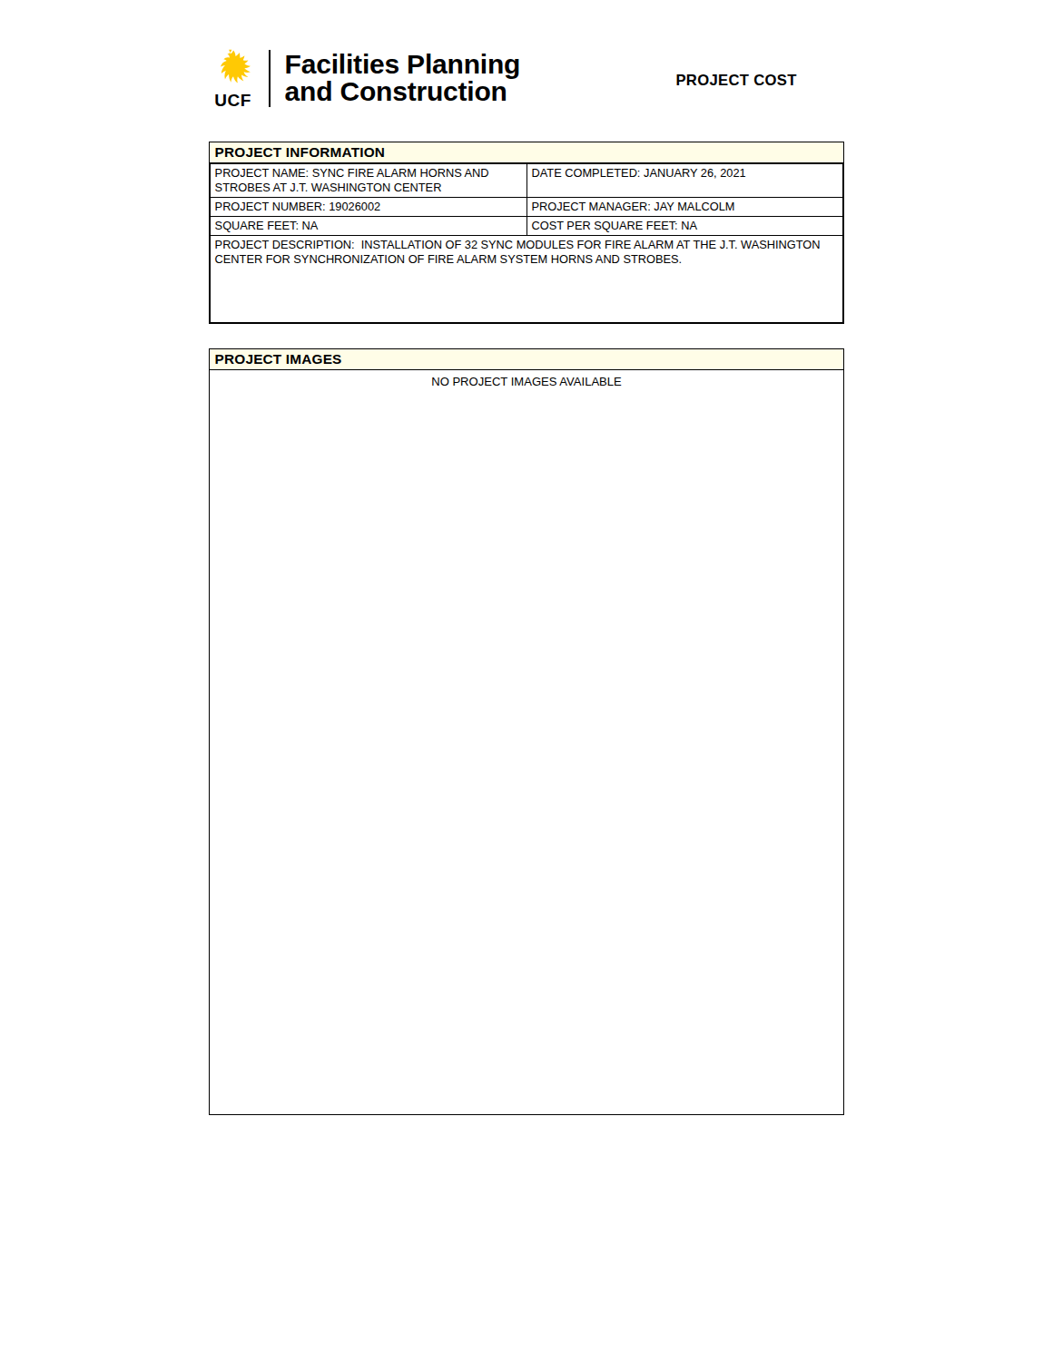UCF
Facilities Planning
and Construction
PROJECT COST
PROJECT INFORMATION
| PROJECT NAME: SYNC FIRE ALARM HORNS AND STROBES AT J.T. WASHINGTON CENTER | DATE COMPLETED: JANUARY 26, 2021 |
| PROJECT NUMBER: 19026002 | PROJECT MANAGER: JAY MALCOLM |
| SQUARE FEET: NA | COST PER SQUARE FEET: NA |
| PROJECT DESCRIPTION: INSTALLATION OF 32 SYNC MODULES FOR FIRE ALARM AT THE J.T. WASHINGTON CENTER FOR SYNCHRONIZATION OF FIRE ALARM SYSTEM HORNS AND STROBES. |
PROJECT IMAGES
NO PROJECT IMAGES AVAILABLE